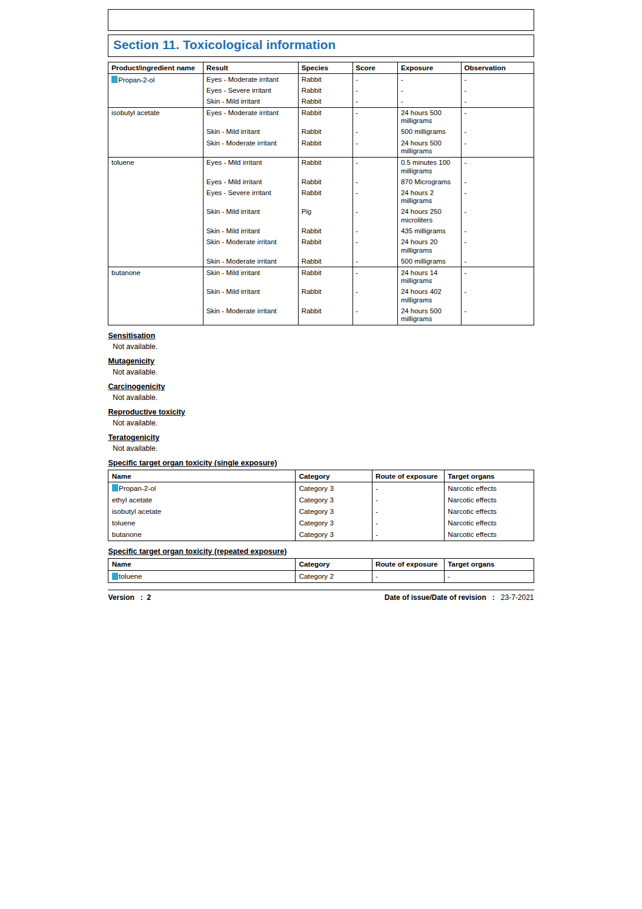Section 11. Toxicological information
| Product/ingredient name | Result | Species | Score | Exposure | Observation |
| --- | --- | --- | --- | --- | --- |
| Propan-2-ol | Eyes - Moderate irritant | Rabbit | - | - | - |
| Eyes - Severe irritant | Rabbit | - | - | - |
| Skin - Mild irritant | Rabbit | - | - | - |
| isobutyl acetate | Eyes - Moderate irritant | Rabbit | - | 24 hours 500 milligrams | - |
| Skin - Mild irritant | Rabbit | - | 500 milligrams | - |
| Skin - Moderate irritant | Rabbit | - | 24 hours 500 milligrams | - |
| toluene | Eyes - Mild irritant | Rabbit | - | 0.5 minutes 100 milligrams | - |
| Eyes - Mild irritant | Rabbit | - | 870 Micrograms | - |
| Eyes - Severe irritant | Rabbit | - | 24 hours 2 milligrams | - |
| Skin - Mild irritant | Pig | - | 24 hours 250 microliters | - |
| Skin - Mild irritant | Rabbit | - | 435 milligrams | - |
| Skin - Moderate irritant | Rabbit | - | 24 hours 20 milligrams | - |
| Skin - Moderate irritant | Rabbit | - | 500 milligrams | - |
| butanone | Skin - Mild irritant | Rabbit | - | 24 hours 14 milligrams | - |
| Skin - Mild irritant | Rabbit | - | 24 hours 402 milligrams | - |
| Skin - Moderate irritant | Rabbit | - | 24 hours 500 milligrams | - |
Sensitisation
Not available.
Mutagenicity
Not available.
Carcinogenicity
Not available.
Reproductive toxicity
Not available.
Teratogenicity
Not available.
Specific target organ toxicity (single exposure)
| Name | Category | Route of exposure | Target organs |
| --- | --- | --- | --- |
| Propan-2-ol | Category 3 | - | Narcotic effects |
| ethyl acetate | Category 3 | - | Narcotic effects |
| isobutyl acetate | Category 3 | - | Narcotic effects |
| toluene | Category 3 | - | Narcotic effects |
| butanone | Category 3 | - | Narcotic effects |
Specific target organ toxicity (repeated exposure)
| Name | Category | Route of exposure | Target organs |
| --- | --- | --- | --- |
| toluene | Category 2 | - | - |
Version : 2
Date of issue/Date of revision : 23-7-2021